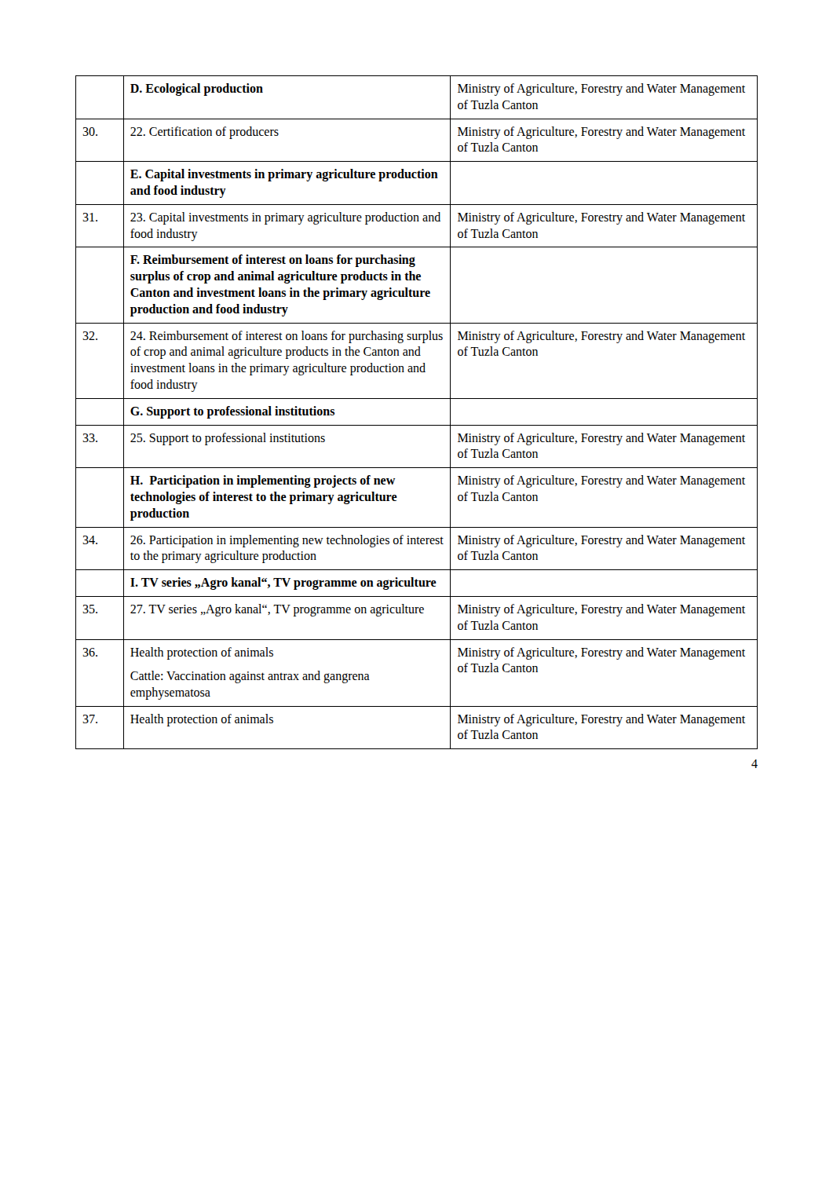| | D. Ecological production | Ministry of Agriculture, Forestry and Water Management of Tuzla Canton |
| 30. | 22. Certification of producers | Ministry of Agriculture, Forestry and Water Management of Tuzla Canton |
| | E. Capital investments in primary agriculture production and food industry | |
| 31. | 23. Capital investments in primary agriculture production and food industry | Ministry of Agriculture, Forestry and Water Management of Tuzla Canton |
| | F. Reimbursement of interest on loans for purchasing surplus of crop and animal agriculture products in the Canton and investment loans in the primary agriculture production and food industry | |
| 32. | 24. Reimbursement of interest on loans for purchasing surplus of crop and animal agriculture products in the Canton and investment loans in the primary agriculture production and food industry | Ministry of Agriculture, Forestry and Water Management of Tuzla Canton |
| | G. Support to professional institutions | |
| 33. | 25. Support to professional institutions | Ministry of Agriculture, Forestry and Water Management of Tuzla Canton |
| | H. Participation in implementing projects of new technologies of interest to the primary agriculture production | Ministry of Agriculture, Forestry and Water Management of Tuzla Canton |
| 34. | 26. Participation in implementing new technologies of interest to the primary agriculture production | Ministry of Agriculture, Forestry and Water Management of Tuzla Canton |
| | I. TV series „Agro kanal“, TV programme on agriculture | |
| 35. | 27. TV series „Agro kanal“, TV programme on agriculture | Ministry of Agriculture, Forestry and Water Management of Tuzla Canton |
| 36. | Health protection of animals Cattle: Vaccination against antrax and gangrena emphysematosa | Ministry of Agriculture, Forestry and Water Management of Tuzla Canton |
| 37. | Health protection of animals | Ministry of Agriculture, Forestry and Water Management of Tuzla Canton |
4